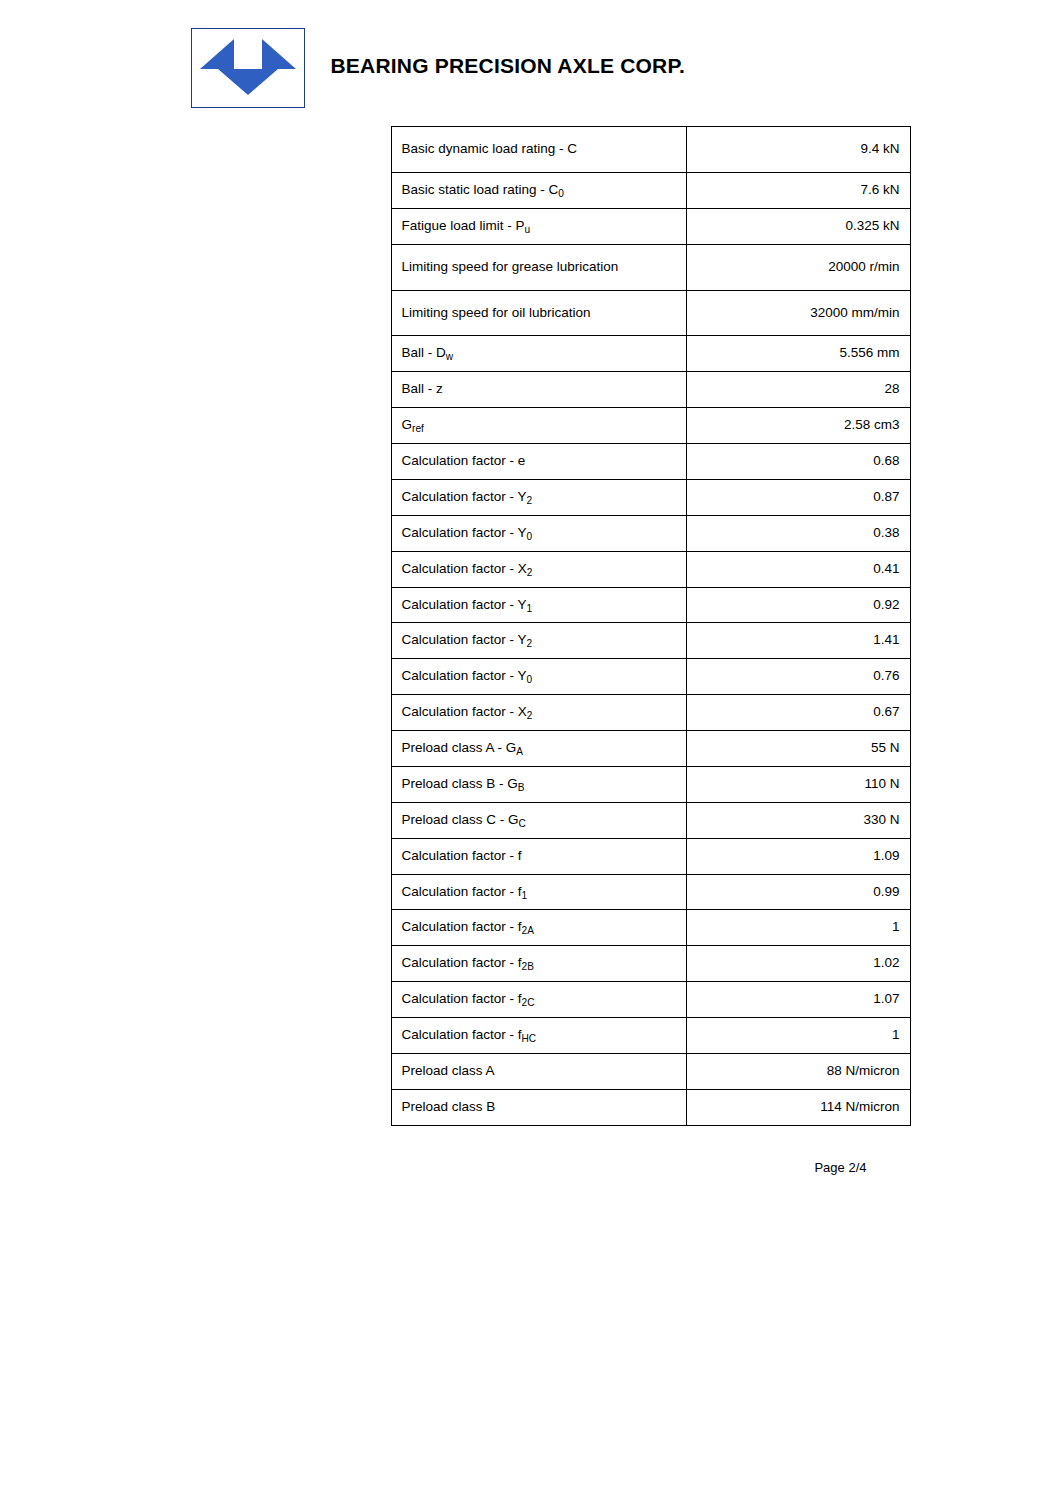BEARING PRECISION AXLE CORP.
| Basic dynamic load rating - C | 9.4 kN |
| Basic static load rating - C 0 | 7.6 kN |
| Fatigue load limit - P u | 0.325 kN |
| Limiting speed for grease lubrication | 20000 r/min |
| Limiting speed for oil lubrication | 32000 mm/min |
| Ball - D w | 5.556 mm |
| Ball - z | 28 |
| G ref | 2.58 cm3 |
| Calculation factor - e | 0.68 |
| Calculation factor - Y 2 | 0.87 |
| Calculation factor - Y 0 | 0.38 |
| Calculation factor - X 2 | 0.41 |
| Calculation factor - Y 1 | 0.92 |
| Calculation factor - Y 2 | 1.41 |
| Calculation factor - Y 0 | 0.76 |
| Calculation factor - X 2 | 0.67 |
| Preload class A - G A | 55 N |
| Preload class B - G B | 110 N |
| Preload class C - G C | 330 N |
| Calculation factor - f | 1.09 |
| Calculation factor - f 1 | 0.99 |
| Calculation factor - f 2A | 1 |
| Calculation factor - f 2B | 1.02 |
| Calculation factor - f 2C | 1.07 |
| Calculation factor - f HC | 1 |
| Preload class A | 88 N/micron |
| Preload class B | 114 N/micron |
Page 2/4